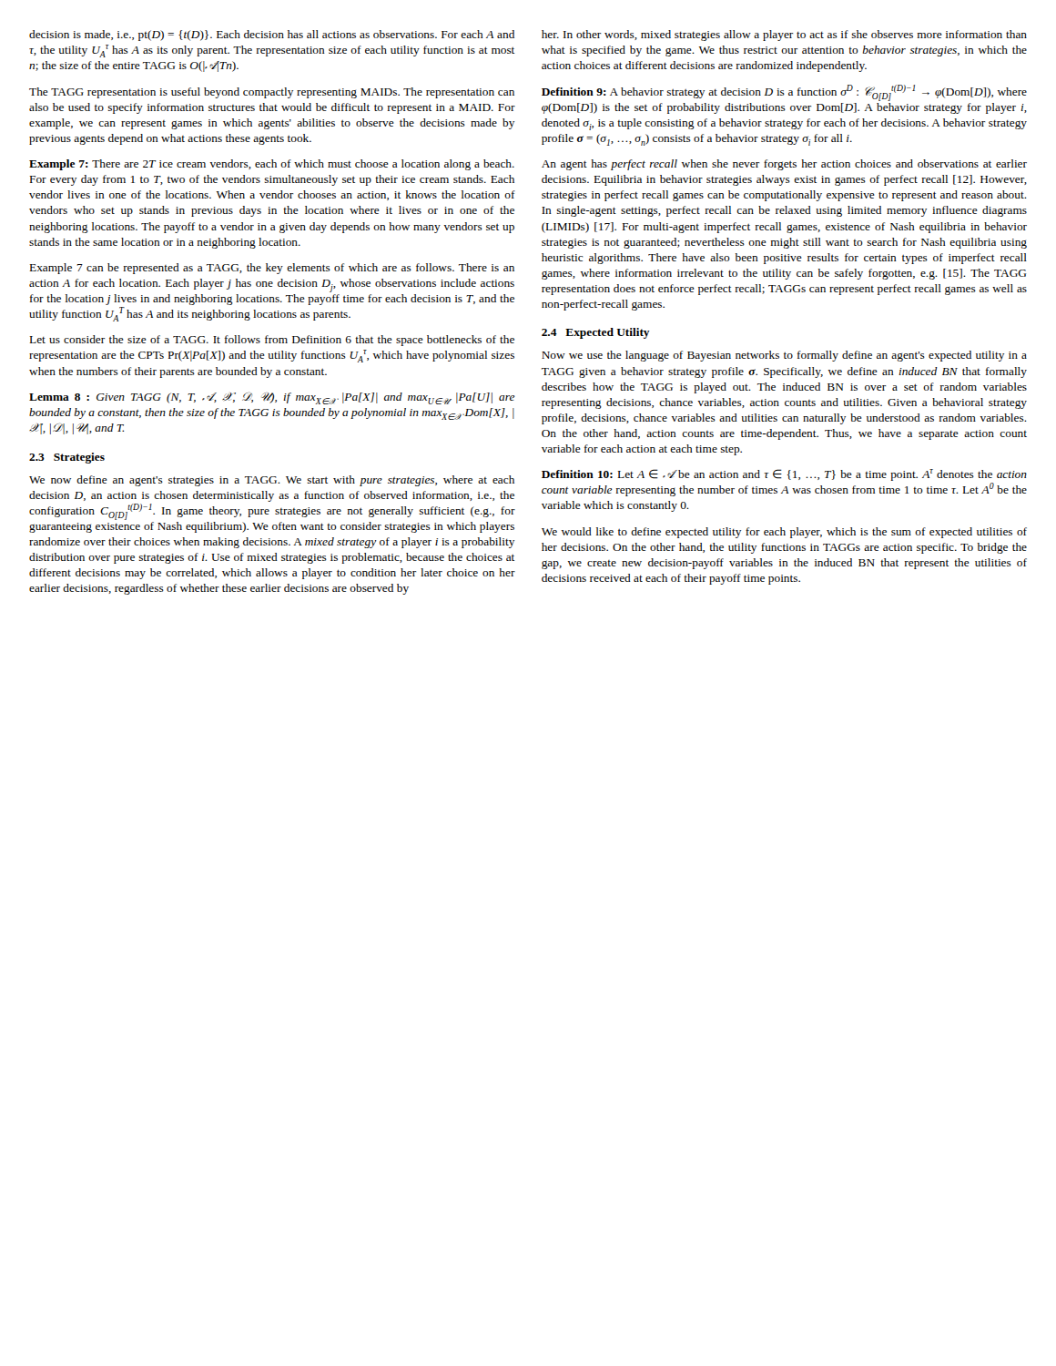decision is made, i.e., pt(D) = {t(D)}. Each decision has all actions as observations. For each A and τ, the utility UAτ has A as its only parent. The representation size of each utility function is at most n; the size of the entire TAGG is O(|𝒜|Tn).
The TAGG representation is useful beyond compactly representing MAIDs. The representation can also be used to specify information structures that would be difficult to represent in a MAID. For example, we can represent games in which agents' abilities to observe the decisions made by previous agents depend on what actions these agents took.
Example 7: There are 2T ice cream vendors, each of which must choose a location along a beach. For every day from 1 to T, two of the vendors simultaneously set up their ice cream stands. Each vendor lives in one of the locations. When a vendor chooses an action, it knows the location of vendors who set up stands in previous days in the location where it lives or in one of the neighboring locations. The payoff to a vendor in a given day depends on how many vendors set up stands in the same location or in a neighboring location.
Example 7 can be represented as a TAGG, the key elements of which are as follows. There is an action A for each location. Each player j has one decision Dj, whose observations include actions for the location j lives in and neighboring locations. The payoff time for each decision is T, and the utility function UAT has A and its neighboring locations as parents.
Let us consider the size of a TAGG. It follows from Definition 6 that the space bottlenecks of the representation are the CPTs Pr(X|Pa[X]) and the utility functions UAτ, which have polynomial sizes when the numbers of their parents are bounded by a constant.
Lemma 8 : Given TAGG (N, T, 𝒜, 𝒳, 𝒟, 𝒰), if maxX∈𝒳 |Pa[X]| and maxU∈𝒰 |Pa[U]| are bounded by a constant, then the size of the TAGG is bounded by a polynomial in maxX∈𝒳 Dom[X], |𝒳|, |𝒟|, |𝒰|, and T.
2.3 Strategies
We now define an agent's strategies in a TAGG. We start with pure strategies, where at each decision D, an action is chosen deterministically as a function of observed information, i.e., the configuration CO[D]t(D)−1. In game theory, pure strategies are not generally sufficient (e.g., for guaranteeing existence of Nash equilibrium). We often want to consider strategies in which players randomize over their choices when making decisions. A mixed strategy of a player i is a probability distribution over pure strategies of i. Use of mixed strategies is problematic, because the choices at different decisions may be correlated, which allows a player to condition her later choice on her earlier decisions, regardless of whether these earlier decisions are observed by
her. In other words, mixed strategies allow a player to act as if she observes more information than what is specified by the game. We thus restrict our attention to behavior strategies, in which the action choices at different decisions are randomized independently.
Definition 9: A behavior strategy at decision D is a function σD : 𝒞O[D]t(D)−1 → φ(Dom[D]), where φ(Dom[D]) is the set of probability distributions over Dom[D]. A behavior strategy for player i, denoted σi, is a tuple consisting of a behavior strategy for each of her decisions. A behavior strategy profile σ = (σ1, …, σn) consists of a behavior strategy σi for all i.
An agent has perfect recall when she never forgets her action choices and observations at earlier decisions. Equilibria in behavior strategies always exist in games of perfect recall [12]. However, strategies in perfect recall games can be computationally expensive to represent and reason about. In single-agent settings, perfect recall can be relaxed using limited memory influence diagrams (LIMIDs) [17]. For multi-agent imperfect recall games, existence of Nash equilibria in behavior strategies is not guaranteed; nevertheless one might still want to search for Nash equilibria using heuristic algorithms. There have also been positive results for certain types of imperfect recall games, where information irrelevant to the utility can be safely forgotten, e.g. [15]. The TAGG representation does not enforce perfect recall; TAGGs can represent perfect recall games as well as non-perfect-recall games.
2.4 Expected Utility
Now we use the language of Bayesian networks to formally define an agent's expected utility in a TAGG given a behavior strategy profile σ. Specifically, we define an induced BN that formally describes how the TAGG is played out. The induced BN is over a set of random variables representing decisions, chance variables, action counts and utilities. Given a behavioral strategy profile, decisions, chance variables and utilities can naturally be understood as random variables. On the other hand, action counts are time-dependent. Thus, we have a separate action count variable for each action at each time step.
Definition 10: Let A ∈ 𝒜 be an action and τ ∈ {1, …, T} be a time point. Aτ denotes the action count variable representing the number of times A was chosen from time 1 to time τ. Let A0 be the variable which is constantly 0.
We would like to define expected utility for each player, which is the sum of expected utilities of her decisions. On the other hand, the utility functions in TAGGs are action specific. To bridge the gap, we create new decision-payoff variables in the induced BN that represent the utilities of decisions received at each of their payoff time points.